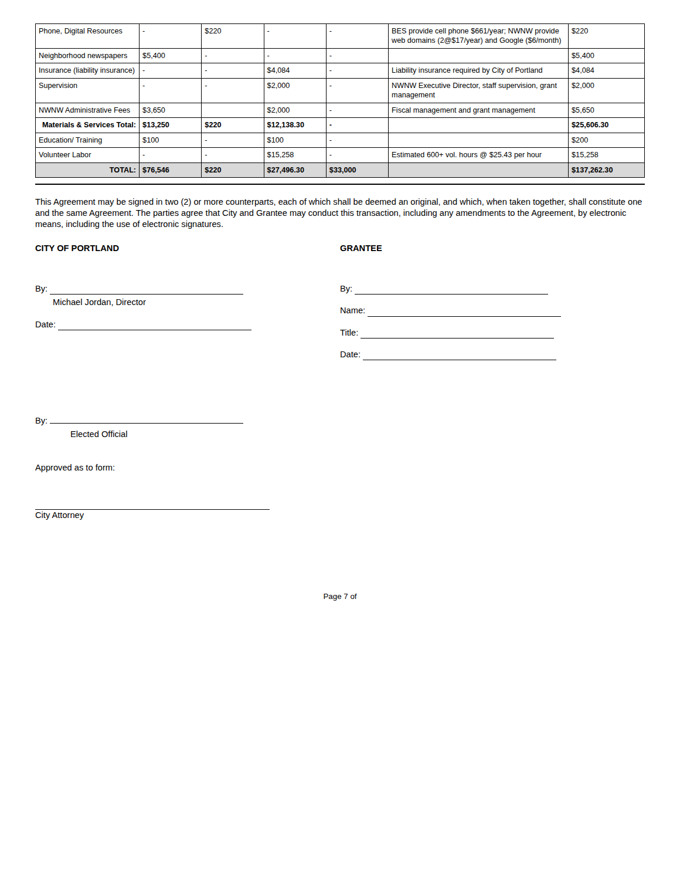| Phone, Digital Resources | - | $220 | - | - | BES provide cell phone $661/year; NWNW provide web domains (2@$17/year) and Google ($6/month) | $220 |
| Neighborhood newspapers | $5,400 | - | - | - | | $5,400 |
| Insurance (liability insurance) | - | - | $4,084 | - | Liability insurance required by City of Portland | $4,084 |
| Supervision | - | - | $2,000 | - | NWNW Executive Director, staff supervision, grant management | $2,000 |
| NWNW Administrative Fees | $3,650 | | $2,000 | - | Fiscal management and grant management | $5,650 |
| Materials & Services Total: | $13,250 | $220 | $12,138.30 | - | | $25,606.30 |
| Education/ Training | $100 | - | $100 | - | | $200 |
| Volunteer Labor | - | - | $15,258 | - | Estimated 600+ vol. hours @ $25.43 per hour | $15,258 |
| TOTAL: | $76,546 | $220 | $27,496.30 | $33,000 | | $137,262.30 |
This Agreement may be signed in two (2) or more counterparts, each of which shall be deemed an original, and which, when taken together, shall constitute one and the same Agreement. The parties agree that City and Grantee may conduct this transaction, including any amendments to the Agreement, by electronic means, including the use of electronic signatures.
| CITY OF PORTLAND | GRANTEE |
| By: Michael Jordan, Director Date: | By: Name: Title: Date: |
| By: Elected Official Approved as to form: City Attorney | |
Page 7 of